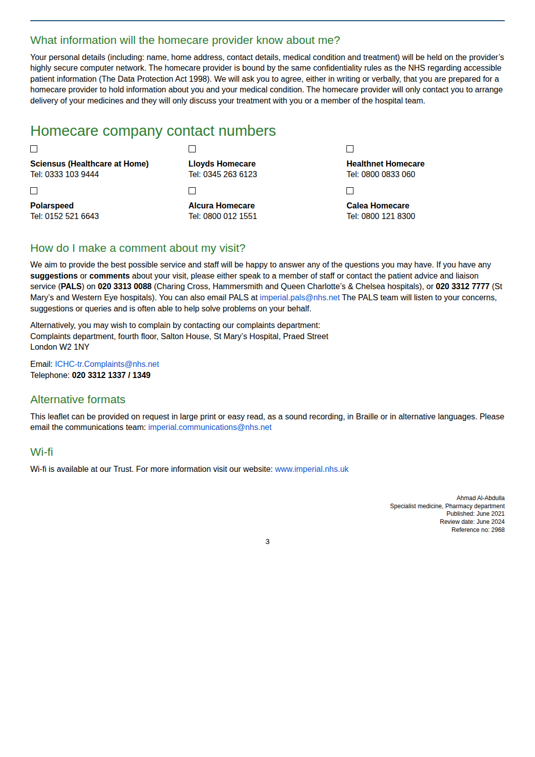What information will the homecare provider know about me?
Your personal details (including: name, home address, contact details, medical condition and treatment) will be held on the provider’s highly secure computer network. The homecare provider is bound by the same confidentiality rules as the NHS regarding accessible patient information (The Data Protection Act 1998). We will ask you to agree, either in writing or verbally, that you are prepared for a homecare provider to hold information about you and your medical condition. The homecare provider will only contact you to arrange delivery of your medicines and they will only discuss your treatment with you or a member of the hospital team.
Homecare company contact numbers
| Sciensus (Healthcare at Home) Tel: 0333 103 9444 | Lloyds Homecare Tel: 0345 263 6123 | Healthnet Homecare Tel: 0800 0833 060 |
| Polarspeed Tel: 0152 521 6643 | Alcura Homecare Tel: 0800 012 1551 | Calea Homecare Tel: 0800 121 8300 |
How do I make a comment about my visit?
We aim to provide the best possible service and staff will be happy to answer any of the questions you may have. If you have any suggestions or comments about your visit, please either speak to a member of staff or contact the patient advice and liaison service (PALS) on 020 3313 0088 (Charing Cross, Hammersmith and Queen Charlotte’s & Chelsea hospitals), or 020 3312 7777 (St Mary’s and Western Eye hospitals). You can also email PALS at imperial.pals@nhs.net The PALS team will listen to your concerns, suggestions or queries and is often able to help solve problems on your behalf.
Alternatively, you may wish to complain by contacting our complaints department:
Complaints department, fourth floor, Salton House, St Mary’s Hospital, Praed Street
London W2 1NY
Email: ICHC-tr.Complaints@nhs.net
Telephone: 020 3312 1337 / 1349
Alternative formats
This leaflet can be provided on request in large print or easy read, as a sound recording, in Braille or in alternative languages. Please email the communications team: imperial.communications@nhs.net
Wi-fi
Wi-fi is available at our Trust. For more information visit our website: www.imperial.nhs.uk
Ahmad Al-Abdulla
Specialist medicine, Pharmacy department
Published: June 2021
Review date: June 2024
Reference no: 2968
3